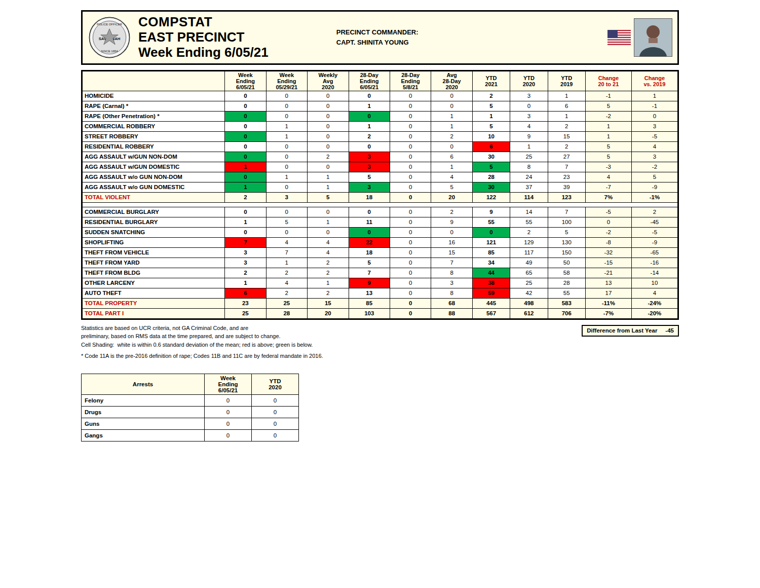POLICE OFFICER SINCE 1854 SAVANNAH
COMPSTAT
EAST PRECINCT
Week Ending 6/05/21
PRECINCT COMMANDER:
CAPT. SHINITA YOUNG
| | Week Ending 6/05/21 | Week Ending 05/29/21 | Weekly Avg 2020 | 28-Day Ending 6/05/21 | 28-Day Ending 5/8/21 | Avg 28-Day 2020 | YTD 2021 | YTD 2020 | YTD 2019 | Change 20 to 21 | Change vs. 2019 |
| --- | --- | --- | --- | --- | --- | --- | --- | --- | --- | --- | --- |
| HOMICIDE | 0 | 0 | 0 | 0 | 0 | 0 | 2 | 3 | 1 | -1 | 1 |
| RAPE (Carnal) * | 0 | 0 | 0 | 1 | 0 | 0 | 5 | 0 | 6 | 5 | -1 |
| RAPE (Other Penetration) * | 0 | 0 | 0 | 0 | 0 | 1 | 1 | 3 | 1 | -2 | 0 |
| COMMERCIAL ROBBERY | 0 | 1 | 0 | 1 | 0 | 1 | 5 | 4 | 2 | 1 | 3 |
| STREET ROBBERY | 0 | 1 | 0 | 2 | 0 | 2 | 10 | 9 | 15 | 1 | -5 |
| RESIDENTIAL ROBBERY | 0 | 0 | 0 | 0 | 0 | 0 | 6 | 1 | 2 | 5 | 4 |
| AGG ASSAULT w/GUN NON-DOM | 0 | 0 | 2 | 3 | 0 | 6 | 30 | 25 | 27 | 5 | 3 |
| AGG ASSAULT w/GUN DOMESTIC | 1 | 0 | 0 | 3 | 0 | 1 | 5 | 8 | 7 | -3 | -2 |
| AGG ASSAULT w/o GUN NON-DOM | 0 | 1 | 1 | 5 | 0 | 4 | 28 | 24 | 23 | 4 | 5 |
| AGG ASSAULT w/o GUN DOMESTIC | 1 | 0 | 1 | 3 | 0 | 5 | 30 | 37 | 39 | -7 | -9 |
| TOTAL VIOLENT | 2 | 3 | 5 | 18 | 0 | 20 | 122 | 114 | 123 | 7% | -1% |
| COMMERCIAL BURGLARY | 0 | 0 | 0 | 0 | 0 | 2 | 9 | 14 | 7 | -5 | 2 |
| RESIDENTIAL BURGLARY | 1 | 5 | 1 | 11 | 0 | 9 | 55 | 55 | 100 | 0 | -45 |
| SUDDEN SNATCHING | 0 | 0 | 0 | 0 | 0 | 0 | 0 | 2 | 5 | -2 | -5 |
| SHOPLIFTING | 7 | 4 | 4 | 22 | 0 | 16 | 121 | 129 | 130 | -8 | -9 |
| THEFT FROM VEHICLE | 3 | 7 | 4 | 18 | 0 | 15 | 85 | 117 | 150 | -32 | -65 |
| THEFT FROM YARD | 3 | 1 | 2 | 5 | 0 | 7 | 34 | 49 | 50 | -15 | -16 |
| THEFT FROM BLDG | 2 | 2 | 2 | 7 | 0 | 8 | 44 | 65 | 58 | -21 | -14 |
| OTHER LARCENY | 1 | 4 | 1 | 9 | 0 | 3 | 38 | 25 | 28 | 13 | 10 |
| AUTO THEFT | 6 | 2 | 2 | 13 | 0 | 8 | 59 | 42 | 55 | 17 | 4 |
| TOTAL PROPERTY | 23 | 25 | 15 | 85 | 0 | 68 | 445 | 498 | 583 | -11% | -24% |
| TOTAL PART I | 25 | 28 | 20 | 103 | 0 | 88 | 567 | 612 | 706 | -7% | -20% |
Statistics are based on UCR criteria, not GA Criminal Code, and are
preliminary, based on RMS data at the time prepared, and are subject to change.
Cell Shading: white is within 0.6 standard deviation of the mean; red is above; green is below.
* Code 11A is the pre-2016 definition of rape; Codes 11B and 11C are by federal mandate in 2016.
Difference from Last Year -45
| Arrests | Week Ending 6/05/21 | YTD 2020 |
| --- | --- | --- |
| Felony | 0 | 0 |
| Drugs | 0 | 0 |
| Guns | 0 | 0 |
| Gangs | 0 | 0 |